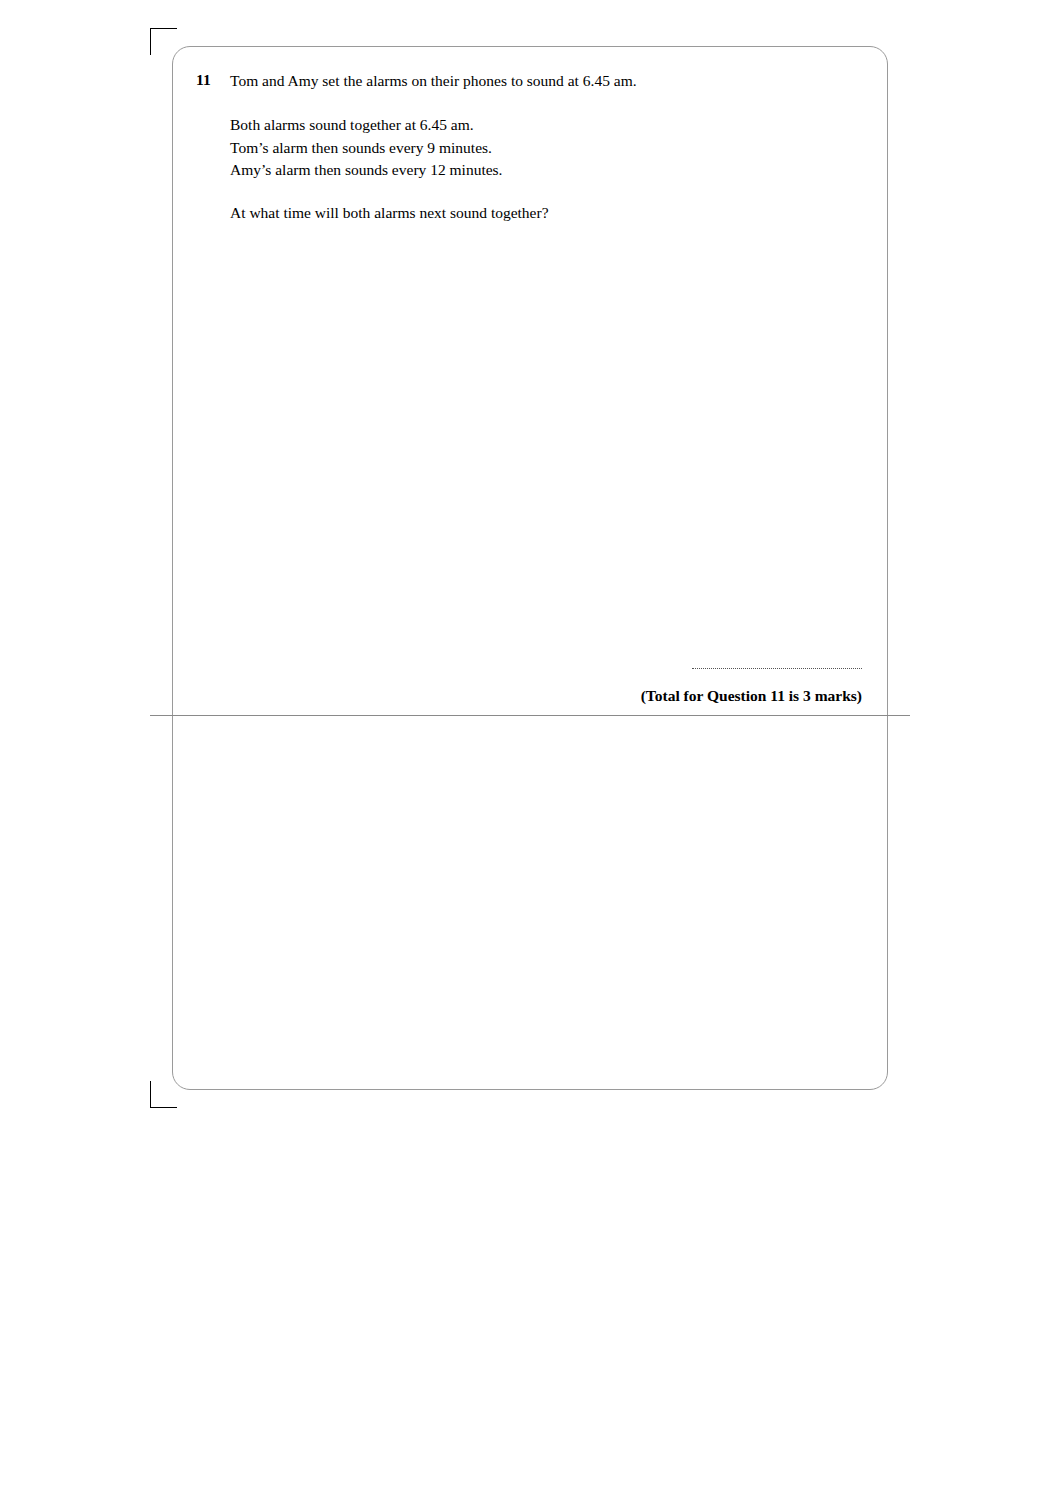11
Tom and Amy set the alarms on their phones to sound at 6.45 am.
Both alarms sound together at 6.45 am.
Tom’s alarm then sounds every 9 minutes.
Amy’s alarm then sounds every 12 minutes.
At what time will both alarms next sound together?
(Total for Question 11 is 3 marks)